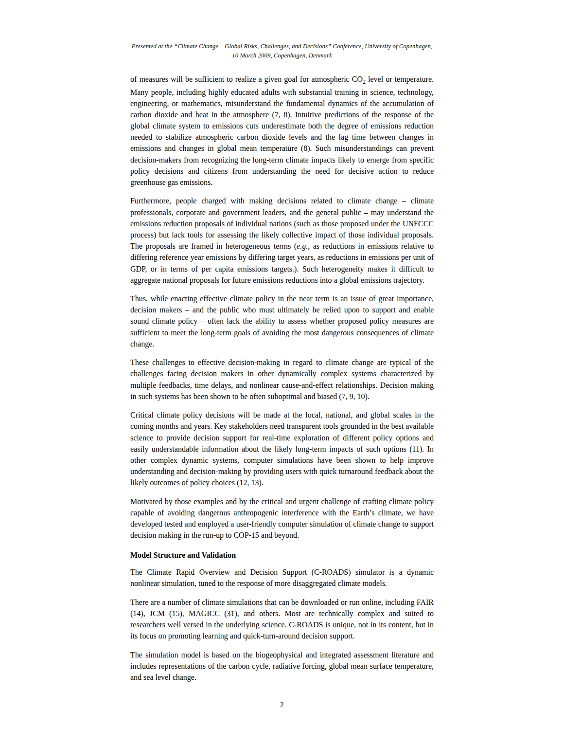Presented at the “Climate Change – Global Risks, Challenges, and Decisions” Conference, University of Copenhagen, 10 March 2009, Copenhagen, Denmark
of measures will be sufficient to realize a given goal for atmospheric CO2 level or temperature. Many people, including highly educated adults with substantial training in science, technology, engineering, or mathematics, misunderstand the fundamental dynamics of the accumulation of carbon dioxide and heat in the atmosphere (7, 8). Intuitive predictions of the response of the global climate system to emissions cuts underestimate both the degree of emissions reduction needed to stabilize atmospheric carbon dioxide levels and the lag time between changes in emissions and changes in global mean temperature (8). Such misunderstandings can prevent decision-makers from recognizing the long-term climate impacts likely to emerge from specific policy decisions and citizens from understanding the need for decisive action to reduce greenhouse gas emissions.
Furthermore, people charged with making decisions related to climate change – climate professionals, corporate and government leaders, and the general public – may understand the emissions reduction proposals of individual nations (such as those proposed under the UNFCCC process) but lack tools for assessing the likely collective impact of those individual proposals. The proposals are framed in heterogeneous terms (e.g., as reductions in emissions relative to differing reference year emissions by differing target years, as reductions in emissions per unit of GDP, or in terms of per capita emissions targets.). Such heterogeneity makes it difficult to aggregate national proposals for future emissions reductions into a global emissions trajectory.
Thus, while enacting effective climate policy in the near term is an issue of great importance, decision makers – and the public who must ultimately be relied upon to support and enable sound climate policy – often lack the ability to assess whether proposed policy measures are sufficient to meet the long-term goals of avoiding the most dangerous consequences of climate change.
These challenges to effective decision-making in regard to climate change are typical of the challenges facing decision makers in other dynamically complex systems characterized by multiple feedbacks, time delays, and nonlinear cause-and-effect relationships. Decision making in such systems has been shown to be often suboptimal and biased (7, 9, 10).
Critical climate policy decisions will be made at the local, national, and global scales in the coming months and years. Key stakeholders need transparent tools grounded in the best available science to provide decision support for real-time exploration of different policy options and easily understandable information about the likely long-term impacts of such options (11). In other complex dynamic systems, computer simulations have been shown to help improve understanding and decision-making by providing users with quick turnaround feedback about the likely outcomes of policy choices (12, 13).
Motivated by those examples and by the critical and urgent challenge of crafting climate policy capable of avoiding dangerous anthropogenic interference with the Earth’s climate, we have developed tested and employed a user-friendly computer simulation of climate change to support decision making in the run-up to COP-15 and beyond.
Model Structure and Validation
The Climate Rapid Overview and Decision Support (C-ROADS) simulator is a dynamic nonlinear simulation, tuned to the response of more disaggregated climate models.
There are a number of climate simulations that can be downloaded or run online, including FAIR (14), JCM (15), MAGICC (31), and others. Most are technically complex and suited to researchers well versed in the underlying science. C-ROADS is unique, not in its content, but in its focus on promoting learning and quick-turn-around decision support.
The simulation model is based on the biogeophysical and integrated assessment literature and includes representations of the carbon cycle, radiative forcing, global mean surface temperature, and sea level change.
2